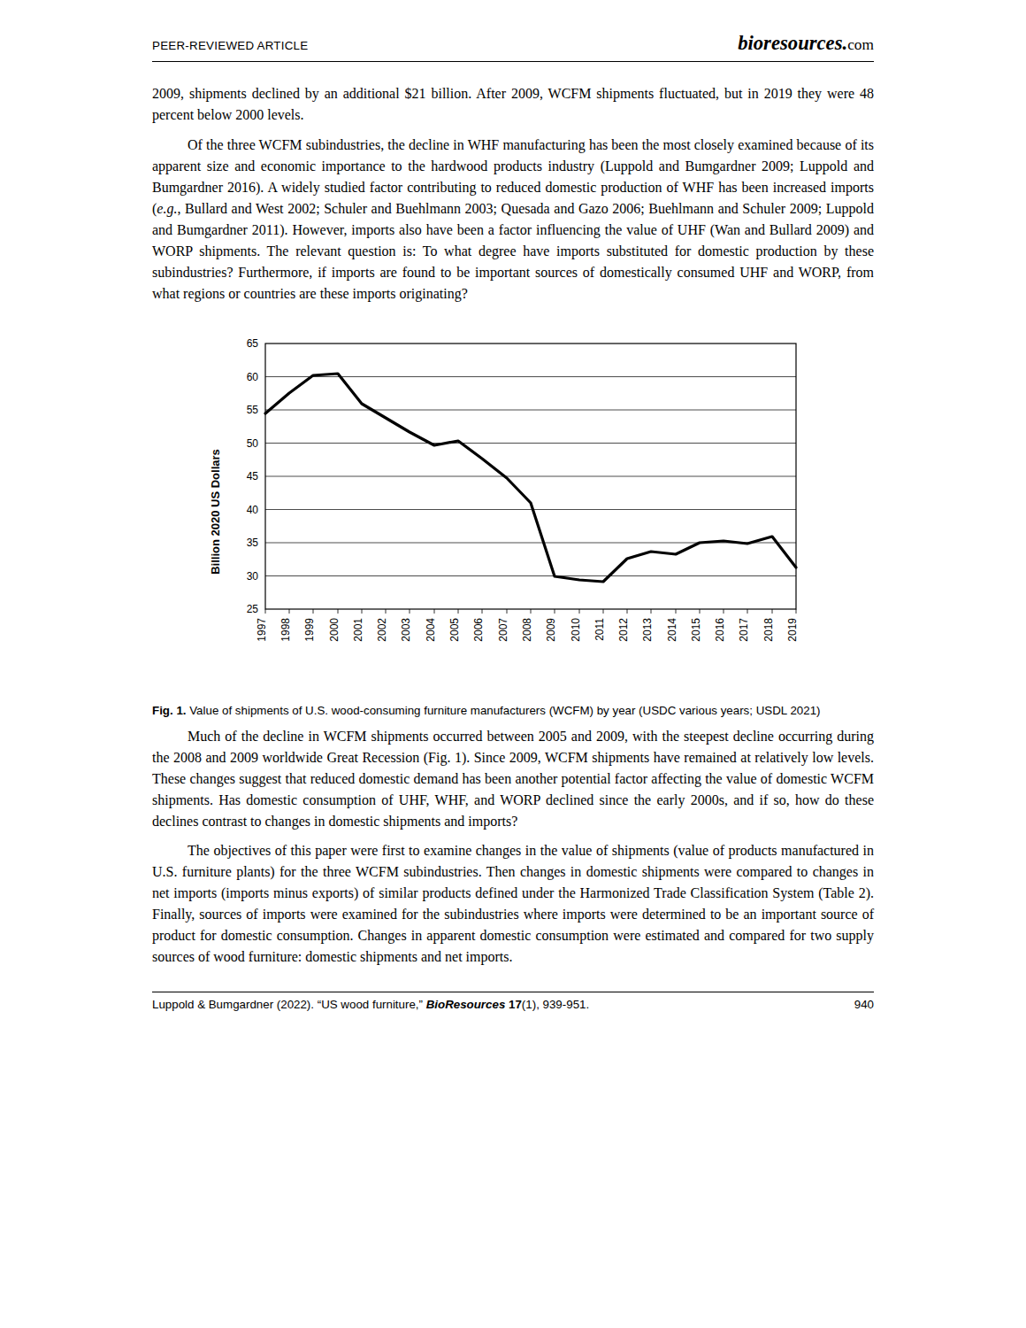PEER-REVIEWED ARTICLE
bioresources.com
2009, shipments declined by an additional $21 billion. After 2009, WCFM shipments fluctuated, but in 2019 they were 48 percent below 2000 levels.
Of the three WCFM subindustries, the decline in WHF manufacturing has been the most closely examined because of its apparent size and economic importance to the hardwood products industry (Luppold and Bumgardner 2009; Luppold and Bumgardner 2016). A widely studied factor contributing to reduced domestic production of WHF has been increased imports (e.g., Bullard and West 2002; Schuler and Buehlmann 2003; Quesada and Gazo 2006; Buehlmann and Schuler 2009; Luppold and Bumgardner 2011). However, imports also have been a factor influencing the value of UHF (Wan and Bullard 2009) and WORP shipments. The relevant question is: To what degree have imports substituted for domestic production by these subindustries? Furthermore, if imports are found to be important sources of domestically consumed UHF and WORP, from what regions or countries are these imports originating?
Billion 2020 US Dollars 25 30 35 40 45 50 55 60 65 1997 1998 1999 2000 2001 2002 2003 2004 2005 2006 2007 2008 2009 2010 2011 2012 2013 2014 2015 2016 2017 2018 2019
Fig. 1. Value of shipments of U.S. wood-consuming furniture manufacturers (WCFM) by year (USDC various years; USDL 2021)
Much of the decline in WCFM shipments occurred between 2005 and 2009, with the steepest decline occurring during the 2008 and 2009 worldwide Great Recession (Fig. 1). Since 2009, WCFM shipments have remained at relatively low levels. These changes suggest that reduced domestic demand has been another potential factor affecting the value of domestic WCFM shipments. Has domestic consumption of UHF, WHF, and WORP declined since the early 2000s, and if so, how do these declines contrast to changes in domestic shipments and imports?
The objectives of this paper were first to examine changes in the value of shipments (value of products manufactured in U.S. furniture plants) for the three WCFM subindustries. Then changes in domestic shipments were compared to changes in net imports (imports minus exports) of similar products defined under the Harmonized Trade Classification System (Table 2). Finally, sources of imports were examined for the subindustries where imports were determined to be an important source of product for domestic consumption. Changes in apparent domestic consumption were estimated and compared for two supply sources of wood furniture: domestic shipments and net imports.
Luppold & Bumgardner (2022). “US wood furniture,” BioResources 17(1), 939-951.
940